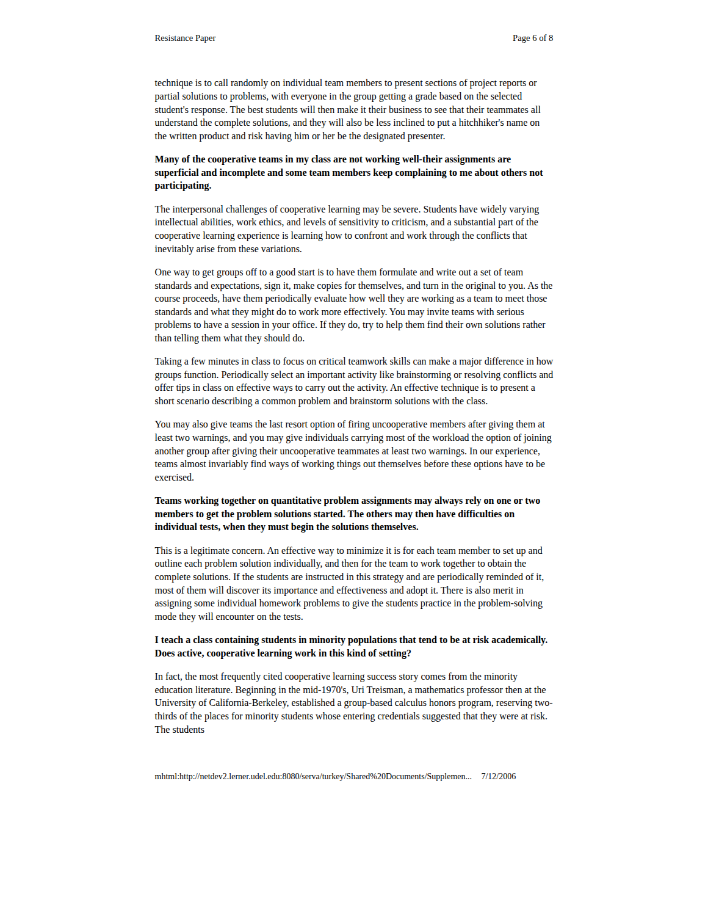Resistance Paper Page 6 of 8
technique is to call randomly on individual team members to present sections of project reports or partial solutions to problems, with everyone in the group getting a grade based on the selected student's response. The best students will then make it their business to see that their teammates all understand the complete solutions, and they will also be less inclined to put a hitchhiker's name on the written product and risk having him or her be the designated presenter.
Many of the cooperative teams in my class are not working well-their assignments are superficial and incomplete and some team members keep complaining to me about others not participating.
The interpersonal challenges of cooperative learning may be severe. Students have widely varying intellectual abilities, work ethics, and levels of sensitivity to criticism, and a substantial part of the cooperative learning experience is learning how to confront and work through the conflicts that inevitably arise from these variations.
One way to get groups off to a good start is to have them formulate and write out a set of team standards and expectations, sign it, make copies for themselves, and turn in the original to you. As the course proceeds, have them periodically evaluate how well they are working as a team to meet those standards and what they might do to work more effectively. You may invite teams with serious problems to have a session in your office. If they do, try to help them find their own solutions rather than telling them what they should do.
Taking a few minutes in class to focus on critical teamwork skills can make a major difference in how groups function. Periodically select an important activity like brainstorming or resolving conflicts and offer tips in class on effective ways to carry out the activity. An effective technique is to present a short scenario describing a common problem and brainstorm solutions with the class.
You may also give teams the last resort option of firing uncooperative members after giving them at least two warnings, and you may give individuals carrying most of the workload the option of joining another group after giving their uncooperative teammates at least two warnings. In our experience, teams almost invariably find ways of working things out themselves before these options have to be exercised.
Teams working together on quantitative problem assignments may always rely on one or two members to get the problem solutions started. The others may then have difficulties on individual tests, when they must begin the solutions themselves.
This is a legitimate concern. An effective way to minimize it is for each team member to set up and outline each problem solution individually, and then for the team to work together to obtain the complete solutions. If the students are instructed in this strategy and are periodically reminded of it, most of them will discover its importance and effectiveness and adopt it. There is also merit in assigning some individual homework problems to give the students practice in the problem-solving mode they will encounter on the tests.
I teach a class containing students in minority populations that tend to be at risk academically. Does active, cooperative learning work in this kind of setting?
In fact, the most frequently cited cooperative learning success story comes from the minority education literature. Beginning in the mid-1970's, Uri Treisman, a mathematics professor then at the University of California-Berkeley, established a group-based calculus honors program, reserving two-thirds of the places for minority students whose entering credentials suggested that they were at risk. The students
mhtml:http://netdev2.lerner.udel.edu:8080/serva/turkey/Shared%20Documents/Supplemen... 7/12/2006